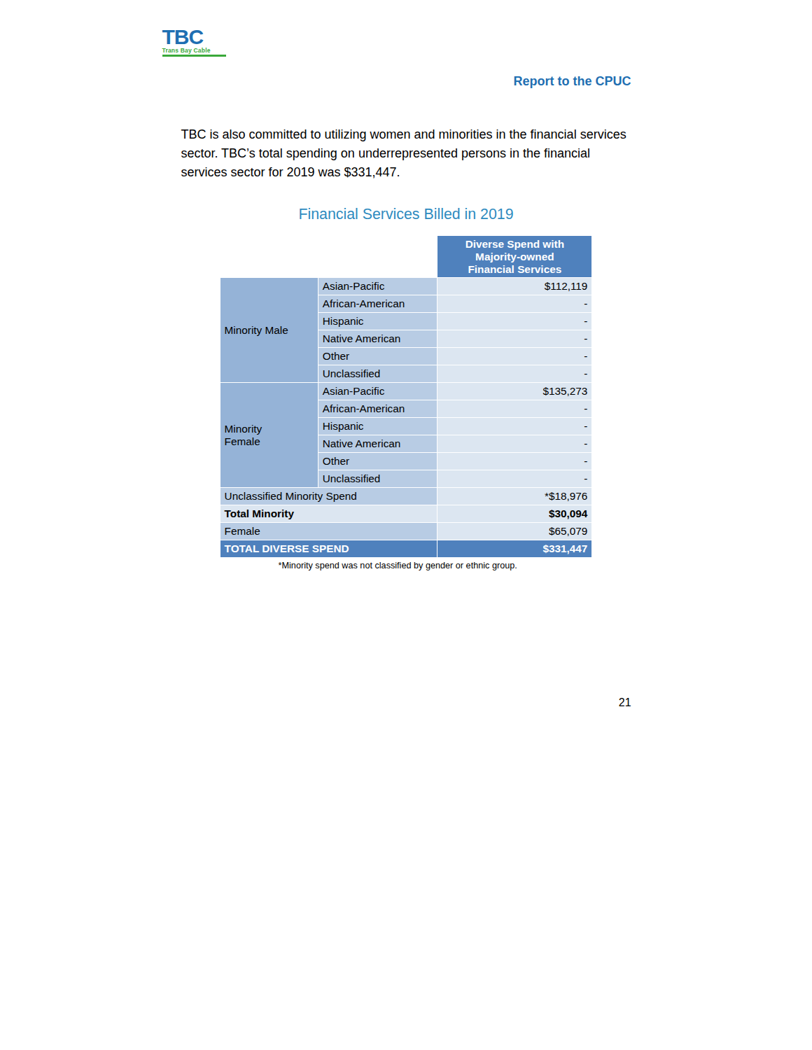TBC
Trans Bay Cable
Report to the CPUC
TBC is also committed to utilizing women and minorities in the financial services sector. TBC’s total spending on underrepresented persons in the financial services sector for 2019 was $331,447.
Financial Services Billed in 2019
| | | Diverse Spend with Majority-owned Financial Services |
| Minority Male | Asian-Pacific | $112,119 |
| African-American | - |
| Hispanic | - |
| Native American | - |
| Other | - |
| Unclassified | - |
| Minority Female | Asian-Pacific | $135,273 |
| African-American | - |
| Hispanic | - |
| Native American | - |
| Other | - |
| Unclassified | - |
| Unclassified Minority Spend | *$18,976 |
| Total Minority | $30,094 |
| Female | $65,079 |
| TOTAL DIVERSE SPEND | $331,447 |
*Minority spend was not classified by gender or ethnic group.
21